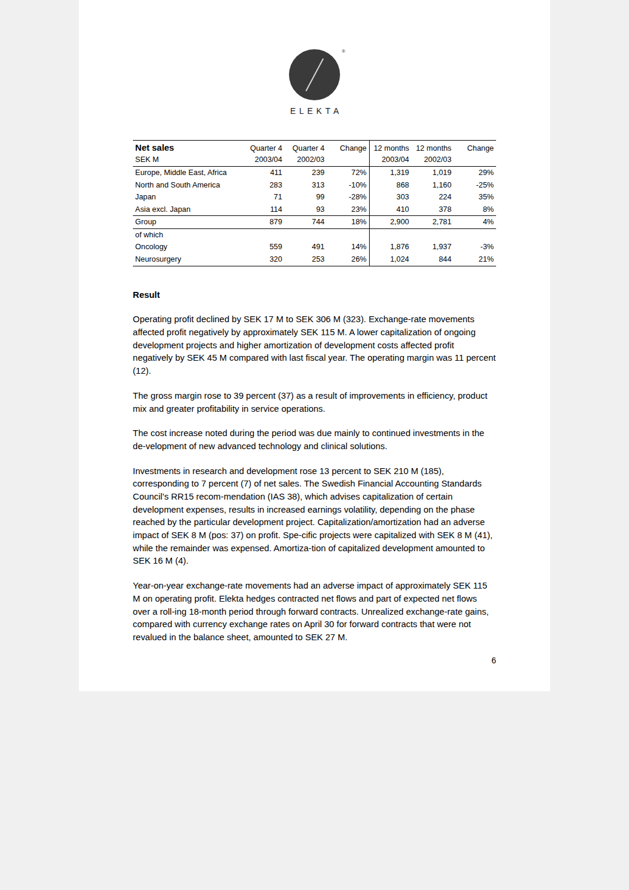®
ELEKTA
| Net sales | Quarter 4 | Quarter 4 | Change | 12 months | 12 months | Change |
| --- | --- | --- | --- | --- | --- | --- |
| SEK M | 2003/04 | 2002/03 | | 2003/04 | 2002/03 | |
| Europe, Middle East, Africa | 411 | 239 | 72% | 1,319 | 1,019 | 29% |
| North and South America | 283 | 313 | -10% | 868 | 1,160 | -25% |
| Japan | 71 | 99 | -28% | 303 | 224 | 35% |
| Asia excl. Japan | 114 | 93 | 23% | 410 | 378 | 8% |
| Group | 879 | 744 | 18% | 2,900 | 2,781 | 4% |
| of which | | | | | | |
| Oncology | 559 | 491 | 14% | 1,876 | 1,937 | -3% |
| Neurosurgery | 320 | 253 | 26% | 1,024 | 844 | 21% |
Result
Operating profit declined by SEK 17 M to SEK 306 M (323). Exchange-rate movements affected profit negatively by approximately SEK 115 M. A lower capitalization of ongoing development projects and higher amortization of development costs affected profit negatively by SEK 45 M compared with last fiscal year. The operating margin was 11 percent (12).
The gross margin rose to 39 percent (37) as a result of improvements in efficiency, product mix and greater profitability in service operations.
The cost increase noted during the period was due mainly to continued investments in the de-velopment of new advanced technology and clinical solutions.
Investments in research and development rose 13 percent to SEK 210 M (185), corresponding to 7 percent (7) of net sales. The Swedish Financial Accounting Standards Council’s RR15 recom-mendation (IAS 38), which advises capitalization of certain development expenses, results in increased earnings volatility, depending on the phase reached by the particular development project. Capitalization/amortization had an adverse impact of SEK 8 M (pos: 37) on profit. Spe-cific projects were capitalized with SEK 8 M (41), while the remainder was expensed. Amortiza-tion of capitalized development amounted to SEK 16 M (4).
Year-on-year exchange-rate movements had an adverse impact of approximately SEK 115 M on operating profit. Elekta hedges contracted net flows and part of expected net flows over a roll-ing 18-month period through forward contracts. Unrealized exchange-rate gains, compared with currency exchange rates on April 30 for forward contracts that were not revalued in the balance sheet, amounted to SEK 27 M.
6